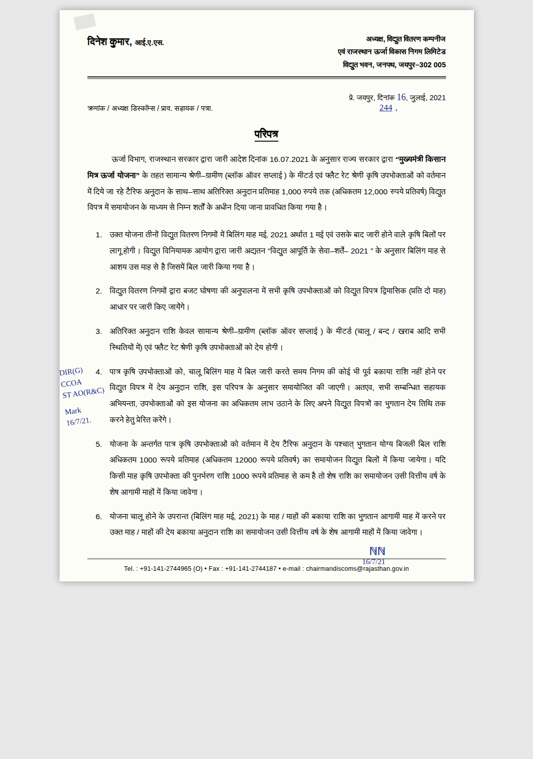दिनेश कुमार, आई.ए.एस.
अध्यक्ष, विद्युत वितरण कम्पनीज
एवं राजस्थान ऊर्जा विकास निगम लिमिटेड
विद्युत भवन, जनपथ, जयपुर–302 005
क्रमांक / अध्यक्ष डिस्कॉम्स / प्राव. सहायक / पत्रा.
प्रे. जयपुर, दिनांक 16, जुलाई, 2021
244 ,
परिपत्र
ऊर्जा विभाग, राजस्थान सरकार द्वारा जारी आदेश दिनांक 16.07.2021 के अनुसार राज्य सरकार द्वारा “मुख्यमंत्री किसान मित्र ऊर्जा योजना” के तहत सामान्य श्रेणी–ग्रामीण (ब्लॉक ऑवर सप्लाई ) के मीटर्ड एवं फ्लैट रेट श्रेणी कृषि उपभोक्ताओं को वर्तमान में दिये जा रहे टैरिफ अनुदान के साथ–साथ अतिरिक्त अनुदान प्रतिमाह 1,000 रुपये तक (अधिकतम 12,000 रुपये प्रतिवर्ष) विद्युत विपत्र में समायोजन के माध्यम से निम्न शर्तों के अधीन दिया जाना प्रावधित किया गया है।
उक्त योजना तीनों विद्युत वितरण निगमों में बिलिंग माह मई, 2021 अर्थात 1 मई एवं उसके बाद जारी होने वाले कृषि बिलों पर लागू होगी। विद्युत विनियामक आयोग द्वारा जारी अद्यतन “विद्युत आपूर्ति के सेवा–शर्ते– 2021 ” के अनुसार बिलिंग माह से आशय उस माह से है जिसमें बिल जारी किया गया है।
विद्युत वितरण निगमों द्वारा बजट घोषणा की अनुपालना में सभी कृषि उपभोक्ताओं को विद्युत विपत्र द्विमासिक (प्रति दो माह) आधार पर जारी किए जायेंगे।
अतिरिक्त अनुदान राशि केवल सामान्य श्रेणी–ग्रामीण (ब्लॉक ऑवर सप्लाई ) के मीटर्ड (चालू / बन्द / खराब आदि सभी स्थितियों में) एवं फ्लैट रेट श्रेणी कृषि उपभोक्ताओं को देय होगी।
पात्र कृषि उपभोक्ताओं को, चालू बिलिंग माह में बिल जारी करते समय निगम की कोई भी पूर्व बकाया राशि नहीं होने पर विद्युत विपत्र में देय अनुदान राशि, इस परिपत्र के अनुसार समायोजित की जाएगी। अतएव, सभी सम्बन्धित सहायक अभियन्ता, उपभोक्ताओं को इस योजना का अधिकतम लाभ उठाने के लिए अपने विद्युत विपत्रों का भुगतान देय तिथि तक करने हेतु प्रेरित करेंगे।
योजना के अन्तर्गत पात्र कृषि उपभोक्ताओं को वर्तमान में देय टैरिफ अनुदान के पश्चात् भुगतान योग्य बिजली बिल राशि अधिकतम 1000 रूपये प्रतिमाह (अधिकतम 12000 रूपये प्रतिवर्ष) का समायोजन विद्युत बिलों में किया जायेगा। यदि किसी माह कृषि उपभोक्ता की पुनर्भरण राशि 1000 रूपये प्रतिमाह से कम है तो शेष राशि का समायोजन उसी वित्तीय वर्ष के शेष आगामी माहों में किया जावेगा।
योजना चालू होने के उपरान्त (बिलिंग माह मई, 2021) के माह / माहों की बकाया राशि का भुगतान आगामी माह में करने पर उक्त माह / माहों की देय बकाया अनुदान राशि का समायोजन उसी वित्तीय वर्ष के शेष आगामी माहों में किया जावेगा।
ℕℕ 16/7/21
DIR(G)
CCOA
ST AO(R&C)
Mark
16/7/21.
Tel. : +91-141-2744965 (O) • Fax : +91-141-2744187 • e-mail : chairmandiscoms@rajasthan.gov.in